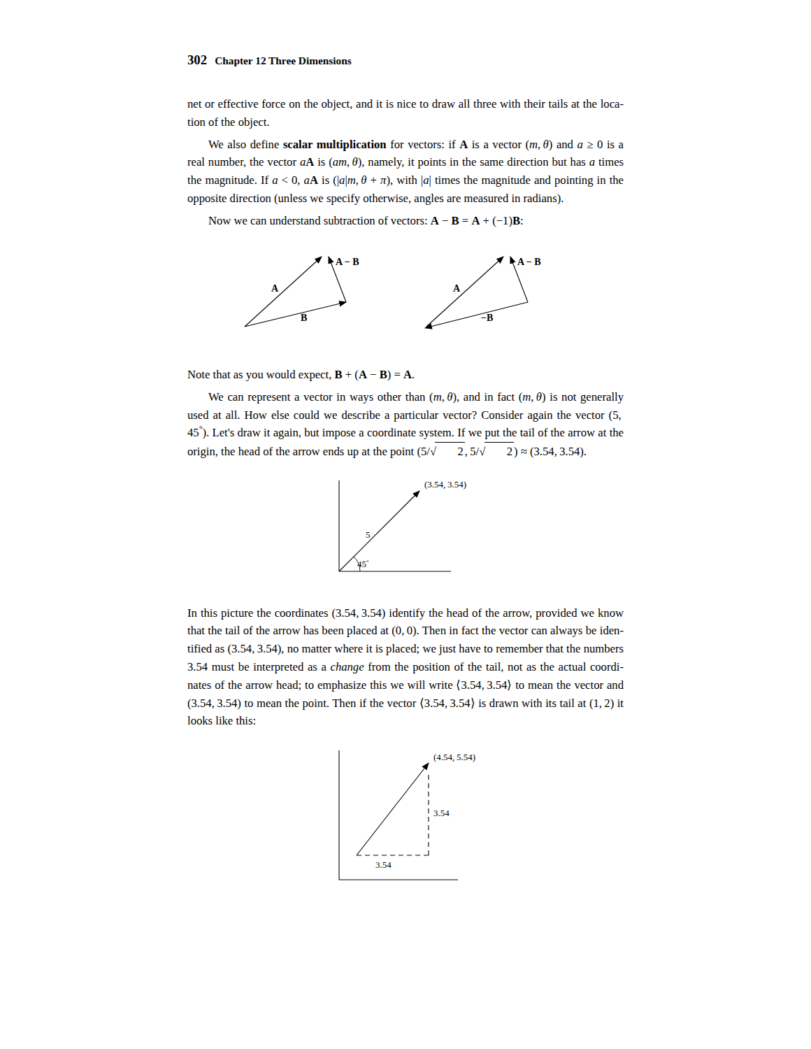302 Chapter 12 Three Dimensions
net or effective force on the object, and it is nice to draw all three with their tails at the location of the object.
We also define scalar multiplication for vectors: if A is a vector (m, θ) and a ≥ 0 is a real number, the vector aA is (am, θ), namely, it points in the same direction but has a times the magnitude. If a < 0, aA is (|a|m, θ + π), with |a| times the magnitude and pointing in the opposite direction (unless we specify otherwise, angles are measured in radians).
Now we can understand subtraction of vectors: A − B = A + (−1)B:
A B A − B A −B A − B
Note that as you would expect, B + (A − B) = A.
We can represent a vector in ways other than (m, θ), and in fact (m, θ) is not generally used at all. How else could we describe a particular vector? Consider again the vector (5, 45°). Let's draw it again, but impose a coordinate system. If we put the tail of the arrow at the origin, the head of the arrow ends up at the point (5/√2, 5/√2) ≈ (3.54, 3.54).
(3.54, 3.54) 5 45°
In this picture the coordinates (3.54, 3.54) identify the head of the arrow, provided we know that the tail of the arrow has been placed at (0, 0). Then in fact the vector can always be identified as (3.54, 3.54), no matter where it is placed; we just have to remember that the numbers 3.54 must be interpreted as a change from the position of the tail, not as the actual coordinates of the arrow head; to emphasize this we will write ⟨3.54, 3.54⟩ to mean the vector and (3.54, 3.54) to mean the point. Then if the vector ⟨3.54, 3.54⟩ is drawn with its tail at (1, 2) it looks like this:
(4.54, 5.54) 3.54 3.54